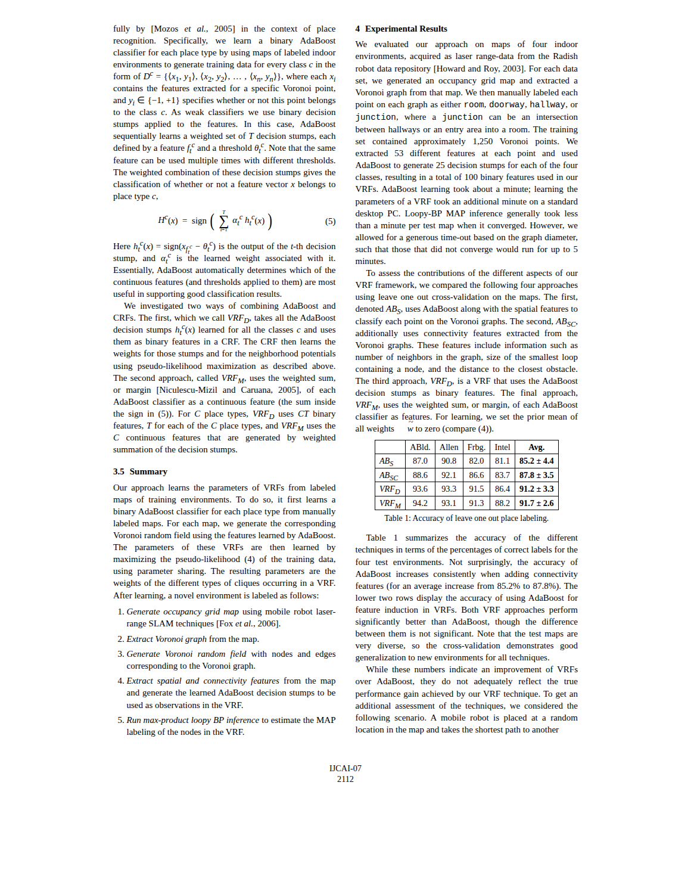fully by [Mozos et al., 2005] in the context of place recognition. Specifically, we learn a binary AdaBoost classifier for each place type by using maps of labeled indoor environments to generate training data for every class c in the form of Dc = {⟨x1, y1⟩, ⟨x2, y2⟩, … , ⟨xn, yn⟩}, where each xi contains the features extracted for a specific Voronoi point, and yi ∈ {−1, +1} specifies whether or not this point belongs to the class c. As weak classifiers we use binary decision stumps applied to the features. In this case, AdaBoost sequentially learns a weighted set of T decision stumps, each defined by a feature ftc and a threshold θtc. Note that the same feature can be used multiple times with different thresholds. The weighted combination of these decision stumps gives the classification of whether or not a feature vector x belongs to place type c,
Hc(x) = sign ( T∑t=1 αtc htc(x) ) (5)
Here htc(x) = sign(xftc − θtc) is the output of the t-th decision stump, and αtc is the learned weight associated with it. Essentially, AdaBoost automatically determines which of the continuous features (and thresholds applied to them) are most useful in supporting good classification results.
We investigated two ways of combining AdaBoost and CRFs. The first, which we call VRFD, takes all the AdaBoost decision stumps htc(x) learned for all the classes c and uses them as binary features in a CRF. The CRF then learns the weights for those stumps and for the neighborhood potentials using pseudo-likelihood maximization as described above. The second approach, called VRFM, uses the weighted sum, or margin [Niculescu-Mizil and Caruana, 2005], of each AdaBoost classifier as a continuous feature (the sum inside the sign in (5)). For C place types, VRFD uses CT binary features, T for each of the C place types, and VRFM uses the C continuous features that are generated by weighted summation of the decision stumps.
3.5 Summary
Our approach learns the parameters of VRFs from labeled maps of training environments. To do so, it first learns a binary AdaBoost classifier for each place type from manually labeled maps. For each map, we generate the corresponding Voronoi random field using the features learned by AdaBoost. The parameters of these VRFs are then learned by maximizing the pseudo-likelihood (4) of the training data, using parameter sharing. The resulting parameters are the weights of the different types of cliques occurring in a VRF. After learning, a novel environment is labeled as follows:
Generate occupancy grid map using mobile robot laser-range SLAM techniques [Fox et al., 2006].
Extract Voronoi graph from the map.
Generate Voronoi random field with nodes and edges corresponding to the Voronoi graph.
Extract spatial and connectivity features from the map and generate the learned AdaBoost decision stumps to be used as observations in the VRF.
Run max-product loopy BP inference to estimate the MAP labeling of the nodes in the VRF.
4 Experimental Results
We evaluated our approach on maps of four indoor environments, acquired as laser range-data from the Radish robot data repository [Howard and Roy, 2003]. For each data set, we generated an occupancy grid map and extracted a Voronoi graph from that map. We then manually labeled each point on each graph as either room, doorway, hallway, or junction, where a junction can be an intersection between hallways or an entry area into a room. The training set contained approximately 1,250 Voronoi points. We extracted 53 different features at each point and used AdaBoost to generate 25 decision stumps for each of the four classes, resulting in a total of 100 binary features used in our VRFs. AdaBoost learning took about a minute; learning the parameters of a VRF took an additional minute on a standard desktop PC. Loopy-BP MAP inference generally took less than a minute per test map when it converged. However, we allowed for a generous time-out based on the graph diameter, such that those that did not converge would run for up to 5 minutes.
To assess the contributions of the different aspects of our VRF framework, we compared the following four approaches using leave one out cross-validation on the maps. The first, denoted ABS, uses AdaBoost along with the spatial features to classify each point on the Voronoi graphs. The second, ABSC, additionally uses connectivity features extracted from the Voronoi graphs. These features include information such as number of neighbors in the graph, size of the smallest loop containing a node, and the distance to the closest obstacle. The third approach, VRFD, is a VRF that uses the AdaBoost decision stumps as binary features. The final approach, VRFM, uses the weighted sum, or margin, of each AdaBoost classifier as features. For learning, we set the prior mean of all weights w to zero (compare (4)).
| | ABld. | Allen | Frbg. | Intel | Avg. |
| --- | --- | --- | --- | --- | --- |
| AB S | 87.0 | 90.8 | 82.0 | 81.1 | 85.2 ± 4.4 |
| AB SC | 88.6 | 92.1 | 86.6 | 83.7 | 87.8 ± 3.5 |
| VRF D | 93.6 | 93.3 | 91.5 | 86.4 | 91.2 ± 3.3 |
| VRF M | 94.2 | 93.1 | 91.3 | 88.2 | 91.7 ± 2.6 |
Table 1: Accuracy of leave one out place labeling.
Table 1 summarizes the accuracy of the different techniques in terms of the percentages of correct labels for the four test environments. Not surprisingly, the accuracy of AdaBoost increases consistently when adding connectivity features (for an average increase from 85.2% to 87.8%). The lower two rows display the accuracy of using AdaBoost for feature induction in VRFs. Both VRF approaches perform significantly better than AdaBoost, though the difference between them is not significant. Note that the test maps are very diverse, so the cross-validation demonstrates good generalization to new environments for all techniques.
While these numbers indicate an improvement of VRFs over AdaBoost, they do not adequately reflect the true performance gain achieved by our VRF technique. To get an additional assessment of the techniques, we considered the following scenario. A mobile robot is placed at a random location in the map and takes the shortest path to another
IJCAI-07
2112